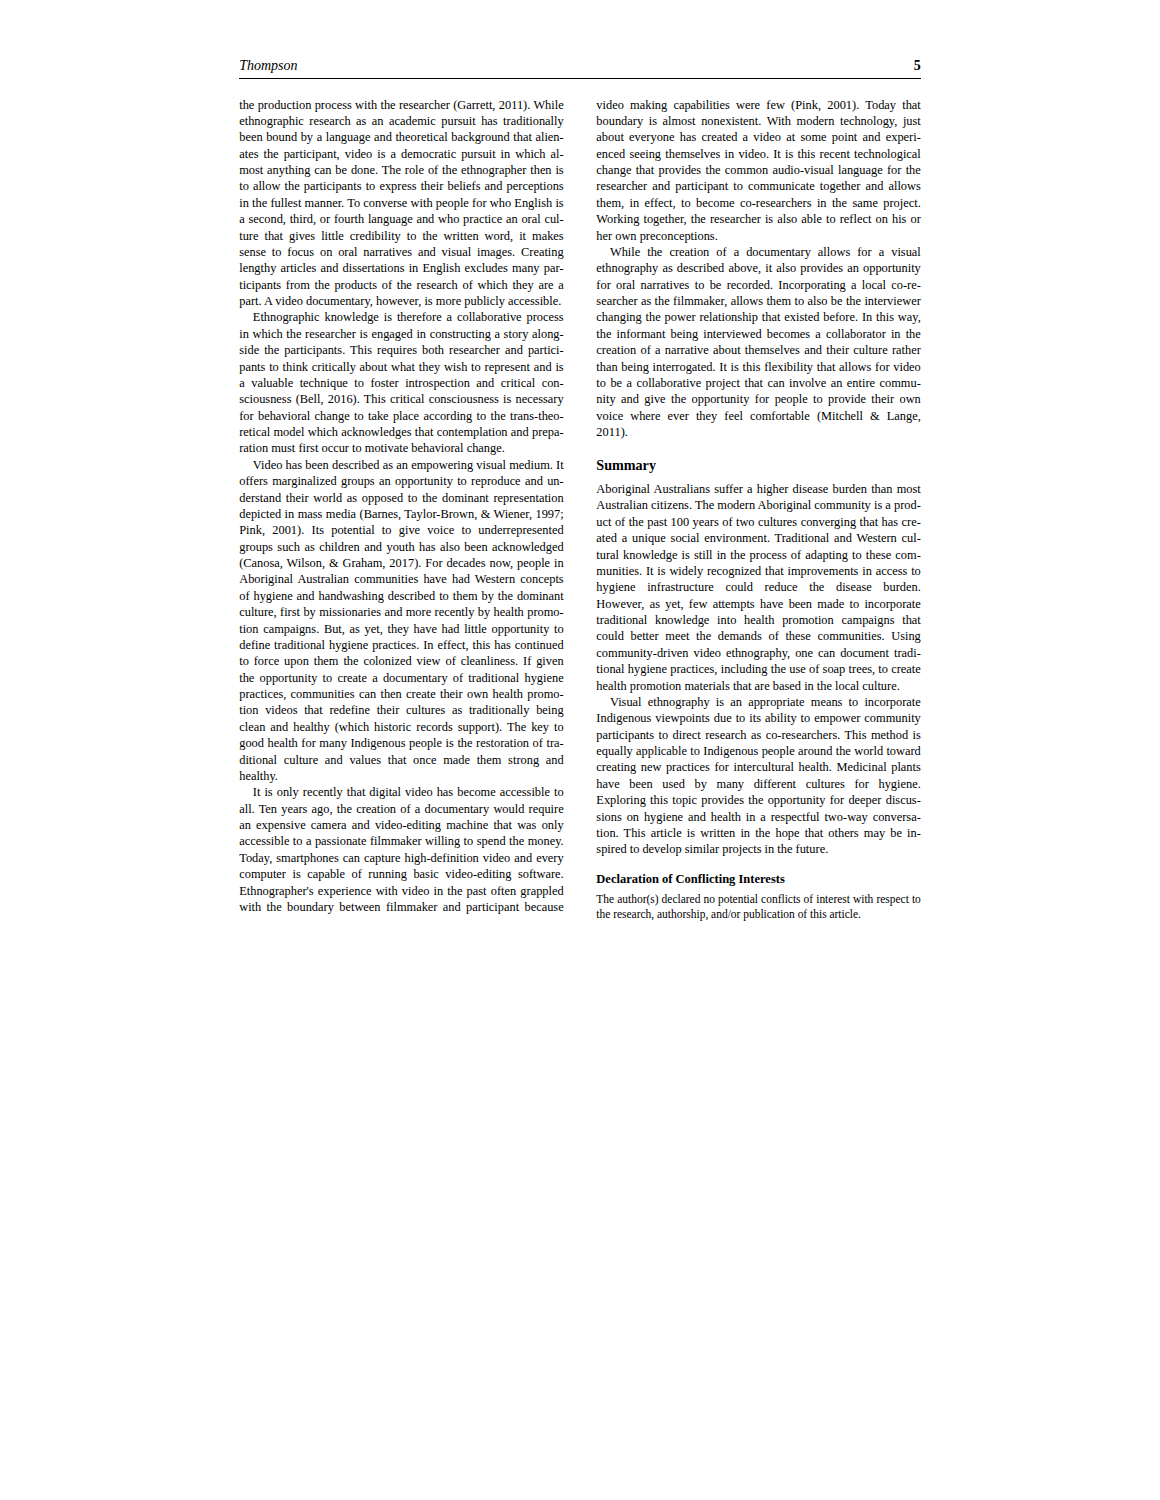Thompson 5
the production process with the researcher (Garrett, 2011). While ethnographic research as an academic pursuit has traditionally been bound by a language and theoretical background that alienates the participant, video is a democratic pursuit in which almost anything can be done. The role of the ethnographer then is to allow the participants to express their beliefs and perceptions in the fullest manner. To converse with people for who English is a second, third, or fourth language and who practice an oral culture that gives little credibility to the written word, it makes sense to focus on oral narratives and visual images. Creating lengthy articles and dissertations in English excludes many participants from the products of the research of which they are a part. A video documentary, however, is more publicly accessible.
Ethnographic knowledge is therefore a collaborative process in which the researcher is engaged in constructing a story alongside the participants. This requires both researcher and participants to think critically about what they wish to represent and is a valuable technique to foster introspection and critical consciousness (Bell, 2016). This critical consciousness is necessary for behavioral change to take place according to the trans-theoretical model which acknowledges that contemplation and preparation must first occur to motivate behavioral change.
Video has been described as an empowering visual medium. It offers marginalized groups an opportunity to reproduce and understand their world as opposed to the dominant representation depicted in mass media (Barnes, Taylor-Brown, & Wiener, 1997; Pink, 2001). Its potential to give voice to underrepresented groups such as children and youth has also been acknowledged (Canosa, Wilson, & Graham, 2017). For decades now, people in Aboriginal Australian communities have had Western concepts of hygiene and handwashing described to them by the dominant culture, first by missionaries and more recently by health promotion campaigns. But, as yet, they have had little opportunity to define traditional hygiene practices. In effect, this has continued to force upon them the colonized view of cleanliness. If given the opportunity to create a documentary of traditional hygiene practices, communities can then create their own health promotion videos that redefine their cultures as traditionally being clean and healthy (which historic records support). The key to good health for many Indigenous people is the restoration of traditional culture and values that once made them strong and healthy.
It is only recently that digital video has become accessible to all. Ten years ago, the creation of a documentary would require an expensive camera and video-editing machine that was only accessible to a passionate filmmaker willing to spend the money. Today, smartphones can capture high-definition video and every computer is capable of running basic video-editing software. Ethnographer's experience with video in the past often grappled with the boundary between filmmaker and participant because video making capabilities were few (Pink, 2001). Today that boundary is almost nonexistent. With modern technology, just about everyone has created a video at some point and experienced seeing themselves in video. It is this recent technological change that provides the common audio-visual language for the researcher and participant to communicate together and allows them, in effect, to become co-researchers in the same project. Working together, the researcher is also able to reflect on his or her own preconceptions.
While the creation of a documentary allows for a visual ethnography as described above, it also provides an opportunity for oral narratives to be recorded. Incorporating a local co-researcher as the filmmaker, allows them to also be the interviewer changing the power relationship that existed before. In this way, the informant being interviewed becomes a collaborator in the creation of a narrative about themselves and their culture rather than being interrogated. It is this flexibility that allows for video to be a collaborative project that can involve an entire community and give the opportunity for people to provide their own voice where ever they feel comfortable (Mitchell & Lange, 2011).
Summary
Aboriginal Australians suffer a higher disease burden than most Australian citizens. The modern Aboriginal community is a product of the past 100 years of two cultures converging that has created a unique social environment. Traditional and Western cultural knowledge is still in the process of adapting to these communities. It is widely recognized that improvements in access to hygiene infrastructure could reduce the disease burden. However, as yet, few attempts have been made to incorporate traditional knowledge into health promotion campaigns that could better meet the demands of these communities. Using community-driven video ethnography, one can document traditional hygiene practices, including the use of soap trees, to create health promotion materials that are based in the local culture.
Visual ethnography is an appropriate means to incorporate Indigenous viewpoints due to its ability to empower community participants to direct research as co-researchers. This method is equally applicable to Indigenous people around the world toward creating new practices for intercultural health. Medicinal plants have been used by many different cultures for hygiene. Exploring this topic provides the opportunity for deeper discussions on hygiene and health in a respectful two-way conversation. This article is written in the hope that others may be inspired to develop similar projects in the future.
Declaration of Conflicting Interests
The author(s) declared no potential conflicts of interest with respect to the research, authorship, and/or publication of this article.